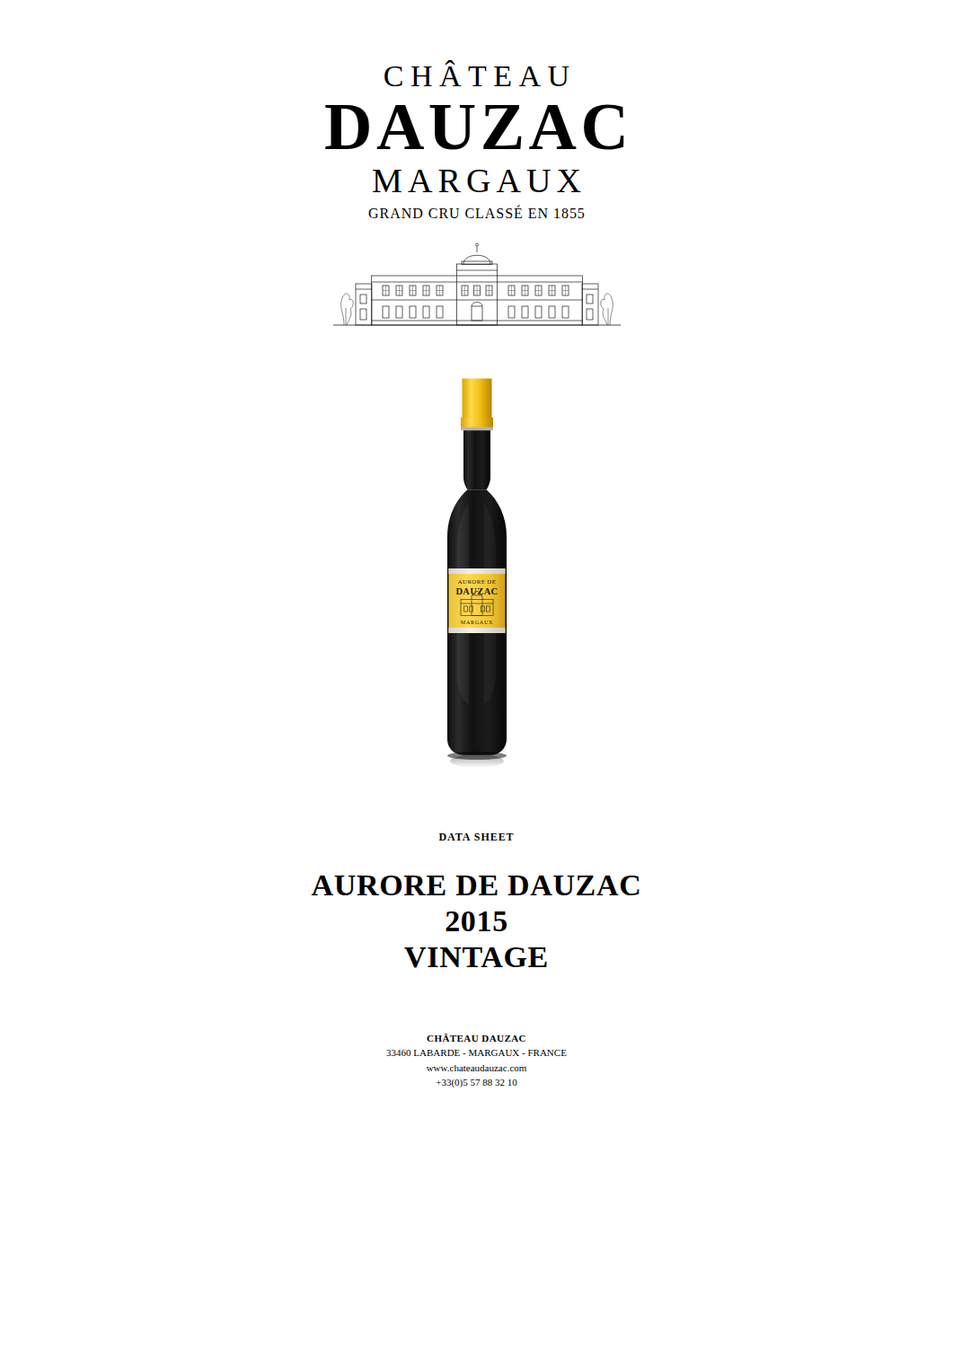CHÂTEAU
DAUZAC
MARGAUX
GRAND CRU CLASSÉ EN 1855
AURORE DE DAUZAC MARGAUX
DATA SHEET
AURORE DE DAUZAC
2015
VINTAGE
CHÂTEAU DAUZAC
33460 LABARDE - MARGAUX - FRANCE
www.chateaudauzac.com
+33(0)5 57 88 32 10